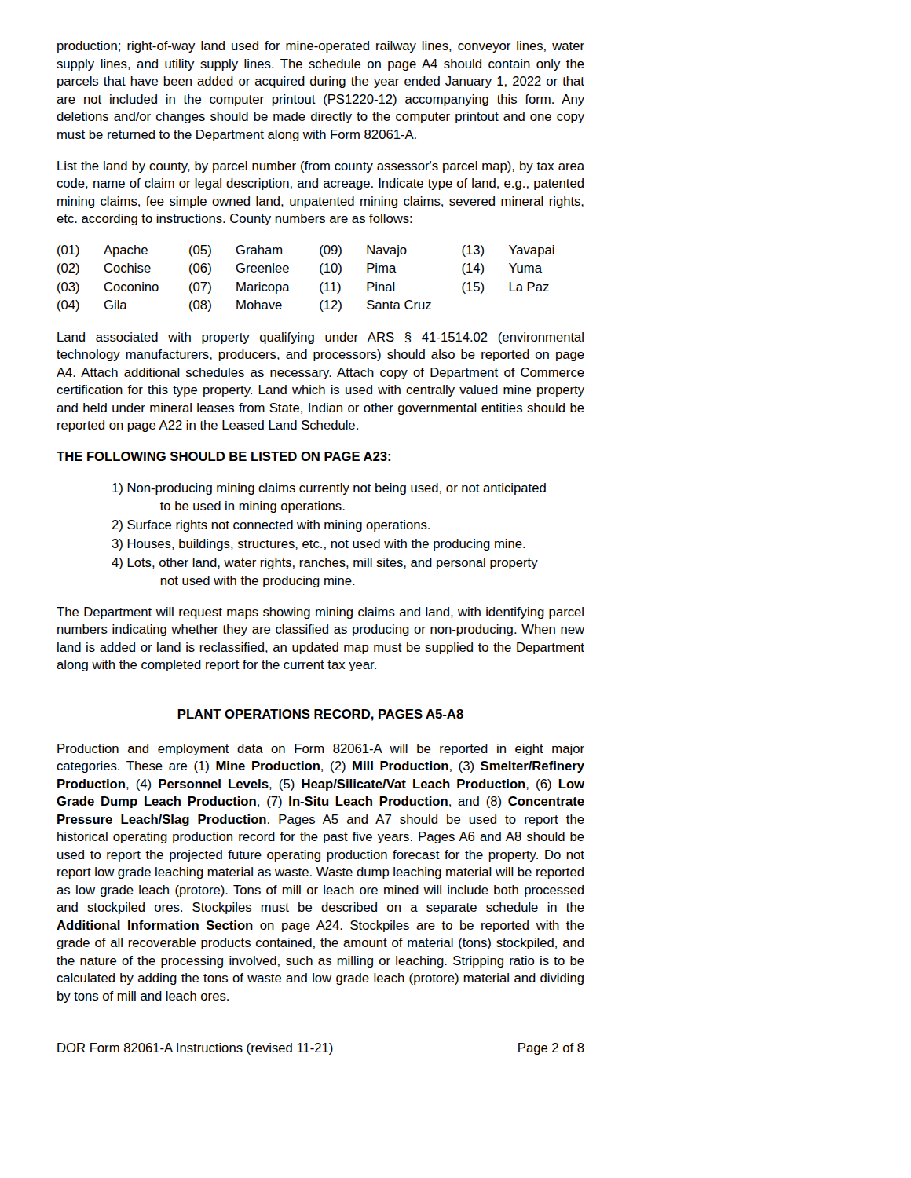production; right-of-way land used for mine-operated railway lines, conveyor lines, water supply lines, and utility supply lines. The schedule on page A4 should contain only the parcels that have been added or acquired during the year ended January 1, 2022 or that are not included in the computer printout (PS1220-12) accompanying this form. Any deletions and/or changes should be made directly to the computer printout and one copy must be returned to the Department along with Form 82061-A.
List the land by county, by parcel number (from county assessor's parcel map), by tax area code, name of claim or legal description, and acreage. Indicate type of land, e.g., patented mining claims, fee simple owned land, unpatented mining claims, severed mineral rights, etc. according to instructions. County numbers are as follows:
| (01) | Apache | (05) | Graham | (09) | Navajo | (13) | Yavapai |
| (02) | Cochise | (06) | Greenlee | (10) | Pima | (14) | Yuma |
| (03) | Coconino | (07) | Maricopa | (11) | Pinal | (15) | La Paz |
| (04) | Gila | (08) | Mohave | (12) | Santa Cruz | | |
Land associated with property qualifying under ARS § 41-1514.02 (environmental technology manufacturers, producers, and processors) should also be reported on page A4. Attach additional schedules as necessary. Attach copy of Department of Commerce certification for this type property. Land which is used with centrally valued mine property and held under mineral leases from State, Indian or other governmental entities should be reported on page A22 in the Leased Land Schedule.
THE FOLLOWING SHOULD BE LISTED ON PAGE A23:
1) Non-producing mining claims currently not being used, or not anticipatedto be used in mining operations.
2) Surface rights not connected with mining operations.
3) Houses, buildings, structures, etc., not used with the producing mine.
4) Lots, other land, water rights, ranches, mill sites, and personal propertynot used with the producing mine.
The Department will request maps showing mining claims and land, with identifying parcel numbers indicating whether they are classified as producing or non-producing. When new land is added or land is reclassified, an updated map must be supplied to the Department along with the completed report for the current tax year.
PLANT OPERATIONS RECORD, PAGES A5-A8
Production and employment data on Form 82061-A will be reported in eight major categories. These are (1) Mine Production, (2) Mill Production, (3) Smelter/Refinery Production, (4) Personnel Levels, (5) Heap/Silicate/Vat Leach Production, (6) Low Grade Dump Leach Production, (7) In-Situ Leach Production, and (8) Concentrate Pressure Leach/Slag Production. Pages A5 and A7 should be used to report the historical operating production record for the past five years. Pages A6 and A8 should be used to report the projected future operating production forecast for the property. Do not report low grade leaching material as waste. Waste dump leaching material will be reported as low grade leach (protore). Tons of mill or leach ore mined will include both processed and stockpiled ores. Stockpiles must be described on a separate schedule in the Additional Information Section on page A24. Stockpiles are to be reported with the grade of all recoverable products contained, the amount of material (tons) stockpiled, and the nature of the processing involved, such as milling or leaching. Stripping ratio is to be calculated by adding the tons of waste and low grade leach (protore) material and dividing by tons of mill and leach ores.
DOR Form 82061-A Instructions (revised 11-21)
Page 2 of 8